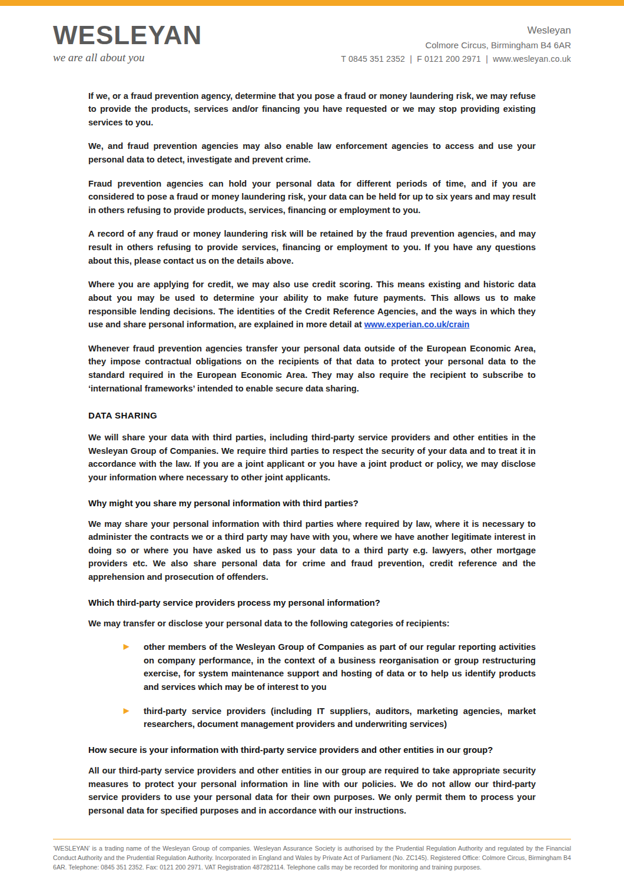WESLEYAN
we are all about you
Wesleyan
Colmore Circus, Birmingham B4 6AR
T 0845 351 2352 | F 0121 200 2971 | www.wesleyan.co.uk
If we, or a fraud prevention agency, determine that you pose a fraud or money laundering risk, we may refuse to provide the products, services and/or financing you have requested or we may stop providing existing services to you.
We, and fraud prevention agencies may also enable law enforcement agencies to access and use your personal data to detect, investigate and prevent crime.
Fraud prevention agencies can hold your personal data for different periods of time, and if you are considered to pose a fraud or money laundering risk, your data can be held for up to six years and may result in others refusing to provide products, services, financing or employment to you.
A record of any fraud or money laundering risk will be retained by the fraud prevention agencies, and may result in others refusing to provide services, financing or employment to you. If you have any questions about this, please contact us on the details above.
Where you are applying for credit, we may also use credit scoring. This means existing and historic data about you may be used to determine your ability to make future payments. This allows us to make responsible lending decisions. The identities of the Credit Reference Agencies, and the ways in which they use and share personal information, are explained in more detail at www.experian.co.uk/crain
Whenever fraud prevention agencies transfer your personal data outside of the European Economic Area, they impose contractual obligations on the recipients of that data to protect your personal data to the standard required in the European Economic Area. They may also require the recipient to subscribe to ‘international frameworks’ intended to enable secure data sharing.
DATA SHARING
We will share your data with third parties, including third-party service providers and other entities in the Wesleyan Group of Companies. We require third parties to respect the security of your data and to treat it in accordance with the law. If you are a joint applicant or you have a joint product or policy, we may disclose your information where necessary to other joint applicants.
Why might you share my personal information with third parties?
We may share your personal information with third parties where required by law, where it is necessary to administer the contracts we or a third party may have with you, where we have another legitimate interest in doing so or where you have asked us to pass your data to a third party e.g. lawyers, other mortgage providers etc. We also share personal data for crime and fraud prevention, credit reference and the apprehension and prosecution of offenders.
Which third-party service providers process my personal information?
We may transfer or disclose your personal data to the following categories of recipients:
other members of the Wesleyan Group of Companies as part of our regular reporting activities on company performance, in the context of a business reorganisation or group restructuring exercise, for system maintenance support and hosting of data or to help us identify products and services which may be of interest to you
third-party service providers (including IT suppliers, auditors, marketing agencies, market researchers, document management providers and underwriting services)
How secure is your information with third-party service providers and other entities in our group?
All our third-party service providers and other entities in our group are required to take appropriate security measures to protect your personal information in line with our policies. We do not allow our third-party service providers to use your personal data for their own purposes. We only permit them to process your personal data for specified purposes and in accordance with our instructions.
‘WESLEYAN’ is a trading name of the Wesleyan Group of companies. Wesleyan Assurance Society is authorised by the Prudential Regulation Authority and regulated by the Financial Conduct Authority and the Prudential Regulation Authority. Incorporated in England and Wales by Private Act of Parliament (No. ZC145). Registered Office: Colmore Circus, Birmingham B4 6AR. Telephone: 0845 351 2352. Fax: 0121 200 2971. VAT Registration 487282114. Telephone calls may be recorded for monitoring and training purposes.